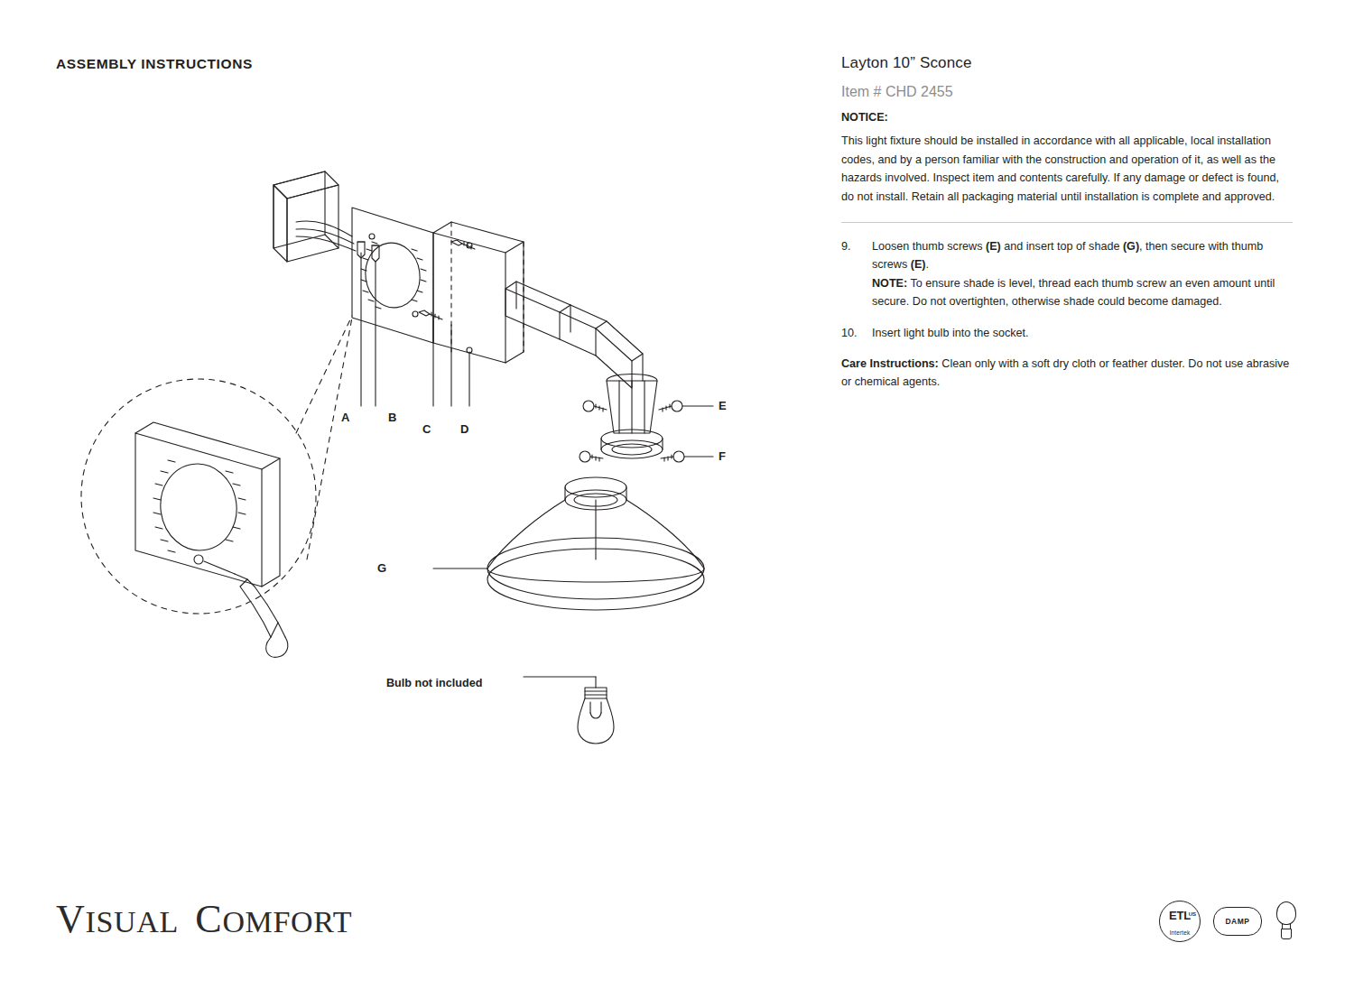ASSEMBLY INSTRUCTIONS
Layton 10” Sconce
Item # CHD 2455
NOTICE:
This light fixture should be installed in accordance with all applicable, local installation codes, and by a person familiar with the construction and operation of it, as well as the hazards involved. Inspect item and contents carefully. If any damage or defect is found, do not install. Retain all packaging material until installation is complete and approved.
9. Loosen thumb screws (E) and insert top of shade (G), then secure with thumb screws (E).
NOTE: To ensure shade is level, thread each thumb screw an even amount until secure. Do not overtighten, otherwise shade could become damaged.
10. Insert light bulb into the socket.
Care Instructions: Clean only with a soft dry cloth or feather duster. Do not use abrasive or chemical agents.
A
B
C
D
E
F
G
Bulb not included
VISUAL COMFORT
ETL
US
Intertek
DAMP